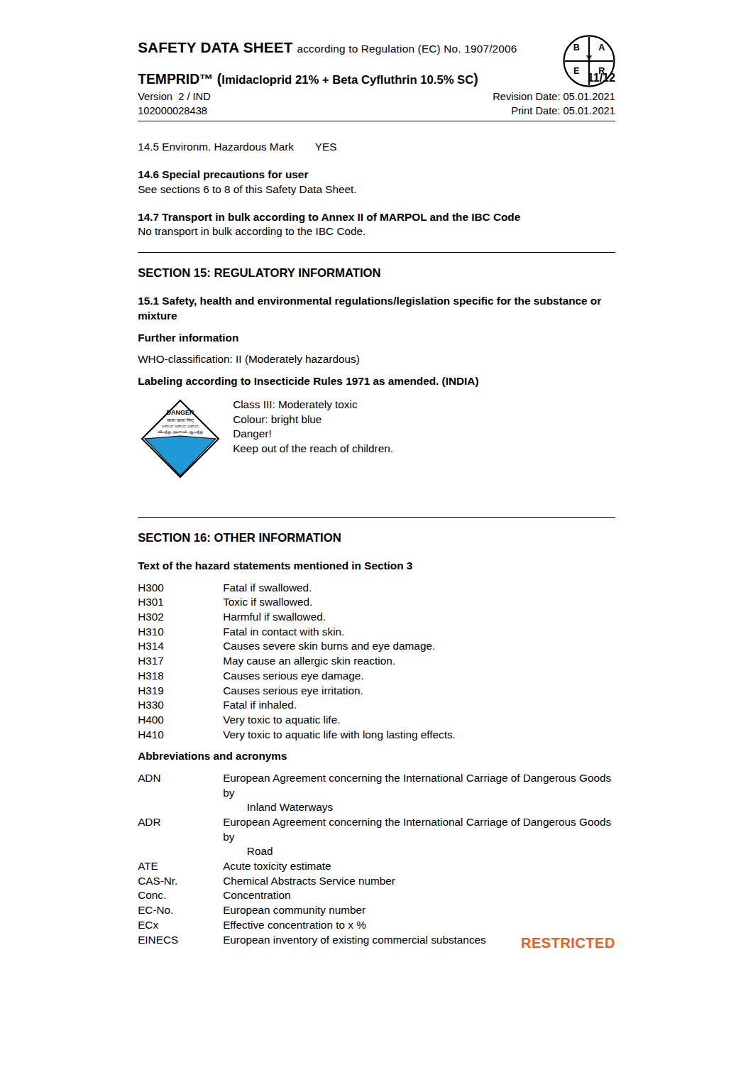SAFETY DATA SHEET according to Regulation (EC) No. 1907/2006
B A E R Y
TEMPRID™ (Imidacloprid 21% + Beta Cyfluthrin 10.5% SC) 11/12
Version 2 / IND
102000028438
Revision Date: 05.01.2021
Print Date: 05.01.2021
14.5 Environm. Hazardous Mark YES
14.6 Special precautions for user
See sections 6 to 8 of this Safety Data Sheet.
14.7 Transport in bulk according to Annex II of MARPOL and the IBC Code
No transport in bulk according to the IBC Code.
SECTION 15: REGULATORY INFORMATION
15.1 Safety, health and environmental regulations/legislation specific for the substance or mixture
Further information
WHO-classification: II (Moderately hazardous)
Labeling according to Insecticide Rules 1971 as amended. (INDIA)
DANGER खतरा खतरा निपट ಅಪಾಯ ಅಪಾಯ ಅಪಾಯ விபத்து அபாயம் ஆபத்து
Class III: Moderately toxic
Colour: bright blue
Danger!
Keep out of the reach of children.
SECTION 16: OTHER INFORMATION
Text of the hazard statements mentioned in Section 3
| H300 | Fatal if swallowed. |
| H301 | Toxic if swallowed. |
| H302 | Harmful if swallowed. |
| H310 | Fatal in contact with skin. |
| H314 | Causes severe skin burns and eye damage. |
| H317 | May cause an allergic skin reaction. |
| H318 | Causes serious eye damage. |
| H319 | Causes serious eye irritation. |
| H330 | Fatal if inhaled. |
| H400 | Very toxic to aquatic life. |
| H410 | Very toxic to aquatic life with long lasting effects. |
Abbreviations and acronyms
| ADN | European Agreement concerning the International Carriage of Dangerous Goods by Inland Waterways |
| ADR | European Agreement concerning the International Carriage of Dangerous Goods by Road |
| ATE | Acute toxicity estimate |
| CAS-Nr. | Chemical Abstracts Service number |
| Conc. | Concentration |
| EC-No. | European community number |
| ECx | Effective concentration to x % |
| EINECS | European inventory of existing commercial substances |
RESTRICTED